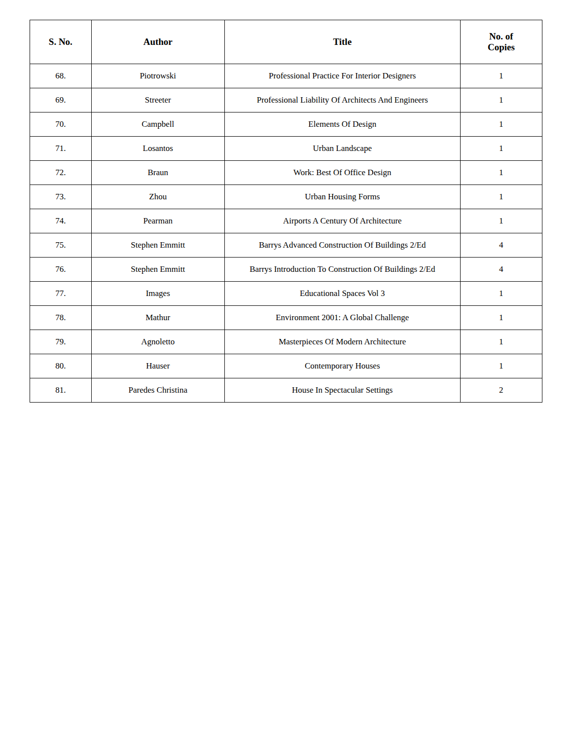| S. No. | Author | Title | No. of Copies |
| --- | --- | --- | --- |
| 68. | Piotrowski | Professional Practice For Interior Designers | 1 |
| 69. | Streeter | Professional Liability Of Architects And Engineers | 1 |
| 70. | Campbell | Elements Of Design | 1 |
| 71. | Losantos | Urban Landscape | 1 |
| 72. | Braun | Work: Best Of Office Design | 1 |
| 73. | Zhou | Urban Housing Forms | 1 |
| 74. | Pearman | Airports A Century Of Architecture | 1 |
| 75. | Stephen Emmitt | Barrys Advanced Construction Of Buildings 2/Ed | 4 |
| 76. | Stephen Emmitt | Barrys Introduction To Construction Of Buildings 2/Ed | 4 |
| 77. | Images | Educational Spaces Vol 3 | 1 |
| 78. | Mathur | Environment 2001: A Global Challenge | 1 |
| 79. | Agnoletto | Masterpieces Of Modern Architecture | 1 |
| 80. | Hauser | Contemporary Houses | 1 |
| 81. | Paredes Christina | House In Spectacular Settings | 2 |